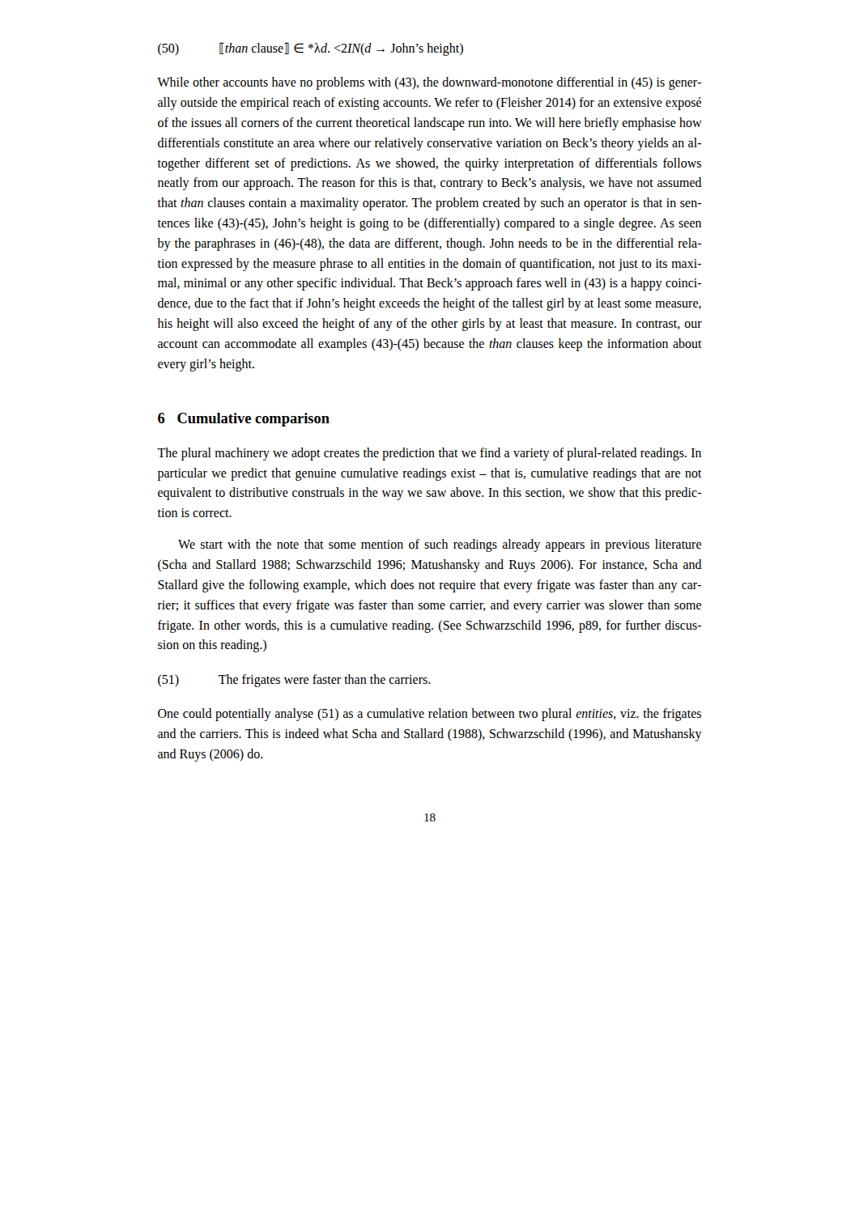(50) ⟦than clause⟧ ∈ *λd. <2IN(d → John’s height)
While other accounts have no problems with (43), the downward-monotone differential in (45) is generally outside the empirical reach of existing accounts. We refer to (Fleisher 2014) for an extensive exposé of the issues all corners of the current theoretical landscape run into. We will here briefly emphasise how differentials constitute an area where our relatively conservative variation on Beck’s theory yields an altogether different set of predictions. As we showed, the quirky interpretation of differentials follows neatly from our approach. The reason for this is that, contrary to Beck’s analysis, we have not assumed that than clauses contain a maximality operator. The problem created by such an operator is that in sentences like (43)-(45), John’s height is going to be (differentially) compared to a single degree. As seen by the paraphrases in (46)-(48), the data are different, though. John needs to be in the differential relation expressed by the measure phrase to all entities in the domain of quantification, not just to its maximal, minimal or any other specific individual. That Beck’s approach fares well in (43) is a happy coincidence, due to the fact that if John’s height exceeds the height of the tallest girl by at least some measure, his height will also exceed the height of any of the other girls by at least that measure. In contrast, our account can accommodate all examples (43)-(45) because the than clauses keep the information about every girl’s height.
6 Cumulative comparison
The plural machinery we adopt creates the prediction that we find a variety of plural-related readings. In particular we predict that genuine cumulative readings exist – that is, cumulative readings that are not equivalent to distributive construals in the way we saw above. In this section, we show that this prediction is correct.
We start with the note that some mention of such readings already appears in previous literature (Scha and Stallard 1988; Schwarzschild 1996; Matushansky and Ruys 2006). For instance, Scha and Stallard give the following example, which does not require that every frigate was faster than any carrier; it suffices that every frigate was faster than some carrier, and every carrier was slower than some frigate. In other words, this is a cumulative reading. (See Schwarzschild 1996, p89, for further discussion on this reading.)
(51) The frigates were faster than the carriers.
One could potentially analyse (51) as a cumulative relation between two plural entities, viz. the frigates and the carriers. This is indeed what Scha and Stallard (1988), Schwarzschild (1996), and Matushansky and Ruys (2006) do.
18